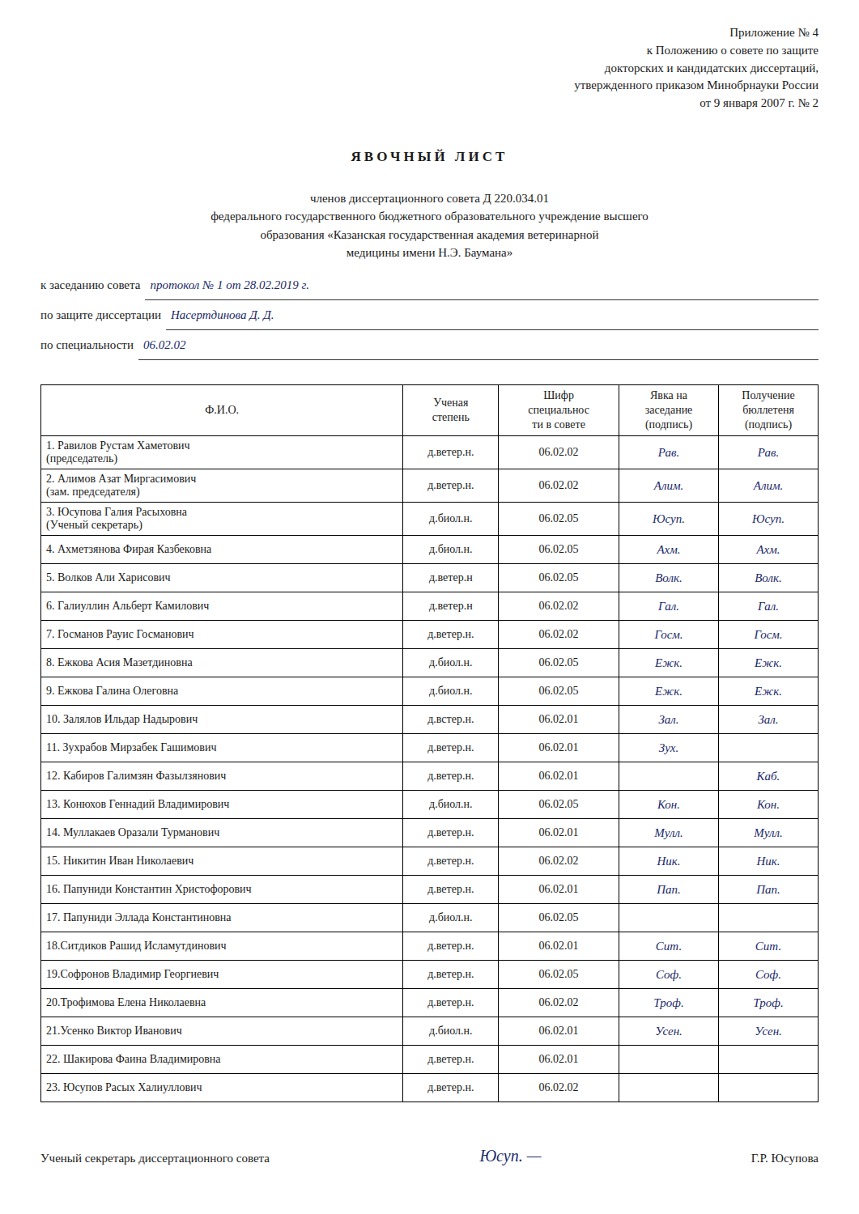Приложение № 4
к Положению о совете по защите
докторских и кандидатских диссертаций,
утвержденного приказом Минобрнауки России
от 9 января 2007 г. № 2
ЯВОЧНЫЙ ЛИСТ
членов диссертационного совета Д 220.034.01
федерального государственного бюджетного образовательного учреждение высшего
образования «Казанская государственная академия ветеринарной
медицины имени Н.Э. Баумана»
к заседанию совета протокол № 1 от 28.02.2019 г.
по защите диссертации Насертдинова Д. Д.
по специальности 06.02.02
| Ф.И.О. | Ученая степень | Шифр специальнос ти в совете | Явка на заседание (подпись) | Получение бюллетеня (подпись) |
| --- | --- | --- | --- | --- |
| 1. Равилов Рустам Хаметович (председатель) | д.ветер.н. | 06.02.02 | Рав. | Рав. |
| 2. Алимов Азат Миргасимович (зам. председателя) | д.ветер.н. | 06.02.02 | Алим. | Алим. |
| 3. Юсупова Галия Расыховна (Ученый секретарь) | д.биол.н. | 06.02.05 | Юсуп. | Юсуп. |
| 4. Ахметзянова Фирая Казбековна | д.биол.н. | 06.02.05 | Ахм. | Ахм. |
| 5. Волков Али Харисович | д.ветер.н | 06.02.05 | Волк. | Волк. |
| 6. Галиуллин Альберт Камилович | д.ветер.н | 06.02.02 | Гал. | Гал. |
| 7. Госманов Рауис Госманович | д.ветер.н. | 06.02.02 | Госм. | Госм. |
| 8. Ежкова Асия Мазетдиновна | д.биол.н. | 06.02.05 | Ежк. | Ежк. |
| 9. Ежкова Галина Олеговна | д.биол.н. | 06.02.05 | Ежк. | Ежк. |
| 10. Залялов Ильдар Надырович | д.встер.н. | 06.02.01 | Зал. | Зал. |
| 11. Зухрабов Мирзабек Гашимович | д.ветер.н. | 06.02.01 | Зух. | |
| 12. Кабиров Галимзян Фазылзянович | д.ветер.н. | 06.02.01 | | Каб. |
| 13. Конюхов Геннадий Владимирович | д.биол.н. | 06.02.05 | Кон. | Кон. |
| 14. Муллакаев Оразали Турманович | д.ветер.н. | 06.02.01 | Мулл. | Мулл. |
| 15. Никитин Иван Николаевич | д.ветер.н. | 06.02.02 | Ник. | Ник. |
| 16. Папуниди Константин Христофорович | д.ветер.н. | 06.02.01 | Пап. | Пап. |
| 17. Папуниди Эллада Константиновна | д.биол.н. | 06.02.05 | | |
| 18.Ситдиков Рашид Исламутдинович | д.ветер.н. | 06.02.01 | Сит. | Сит. |
| 19.Софронов Владимир Георгиевич | д.ветер.н. | 06.02.05 | Соф. | Соф. |
| 20.Трофимова Елена Николаевна | д.ветер.н. | 06.02.02 | Троф. | Троф. |
| 21.Усенко Виктор Иванович | д.биол.н. | 06.02.01 | Усен. | Усен. |
| 22. Шакирова Фаина Владимировна | д.ветер.н. | 06.02.01 | | |
| 23. Юсупов Расых Халиуллович | д.ветер.н. | 06.02.02 | | |
Ученый секретарь диссертационного совета Юсуп. — Г.Р. Юсупова